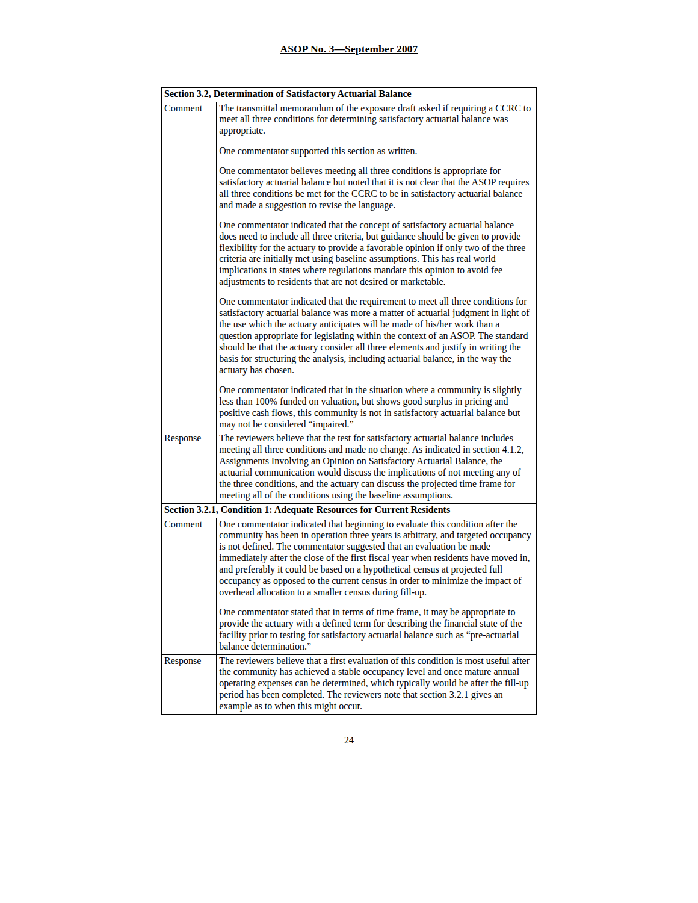ASOP No. 3—September 2007
| Section 3.2, Determination of Satisfactory Actuarial Balance |
| --- |
| Comment | The transmittal memorandum of the exposure draft asked if requiring a CCRC to meet all three conditions for determining satisfactory actuarial balance was appropriate. One commentator supported this section as written. One commentator believes meeting all three conditions is appropriate for satisfactory actuarial balance but noted that it is not clear that the ASOP requires all three conditions be met for the CCRC to be in satisfactory actuarial balance and made a suggestion to revise the language. One commentator indicated that the concept of satisfactory actuarial balance does need to include all three criteria, but guidance should be given to provide flexibility for the actuary to provide a favorable opinion if only two of the three criteria are initially met using baseline assumptions. This has real world implications in states where regulations mandate this opinion to avoid fee adjustments to residents that are not desired or marketable. One commentator indicated that the requirement to meet all three conditions for satisfactory actuarial balance was more a matter of actuarial judgment in light of the use which the actuary anticipates will be made of his/her work than a question appropriate for legislating within the context of an ASOP. The standard should be that the actuary consider all three elements and justify in writing the basis for structuring the analysis, including actuarial balance, in the way the actuary has chosen. One commentator indicated that in the situation where a community is slightly less than 100% funded on valuation, but shows good surplus in pricing and positive cash flows, this community is not in satisfactory actuarial balance but may not be considered “impaired.” |
| Response | The reviewers believe that the test for satisfactory actuarial balance includes meeting all three conditions and made no change. As indicated in section 4.1.2, Assignments Involving an Opinion on Satisfactory Actuarial Balance, the actuarial communication would discuss the implications of not meeting any of the three conditions, and the actuary can discuss the projected time frame for meeting all of the conditions using the baseline assumptions. |
| Section 3.2.1, Condition 1: Adequate Resources for Current Residents |
| Comment | One commentator indicated that beginning to evaluate this condition after the community has been in operation three years is arbitrary, and targeted occupancy is not defined. The commentator suggested that an evaluation be made immediately after the close of the first fiscal year when residents have moved in, and preferably it could be based on a hypothetical census at projected full occupancy as opposed to the current census in order to minimize the impact of overhead allocation to a smaller census during fill-up. One commentator stated that in terms of time frame, it may be appropriate to provide the actuary with a defined term for describing the financial state of the facility prior to testing for satisfactory actuarial balance such as “pre-actuarial balance determination.” |
| Response | The reviewers believe that a first evaluation of this condition is most useful after the community has achieved a stable occupancy level and once mature annual operating expenses can be determined, which typically would be after the fill-up period has been completed. The reviewers note that section 3.2.1 gives an example as to when this might occur. |
24